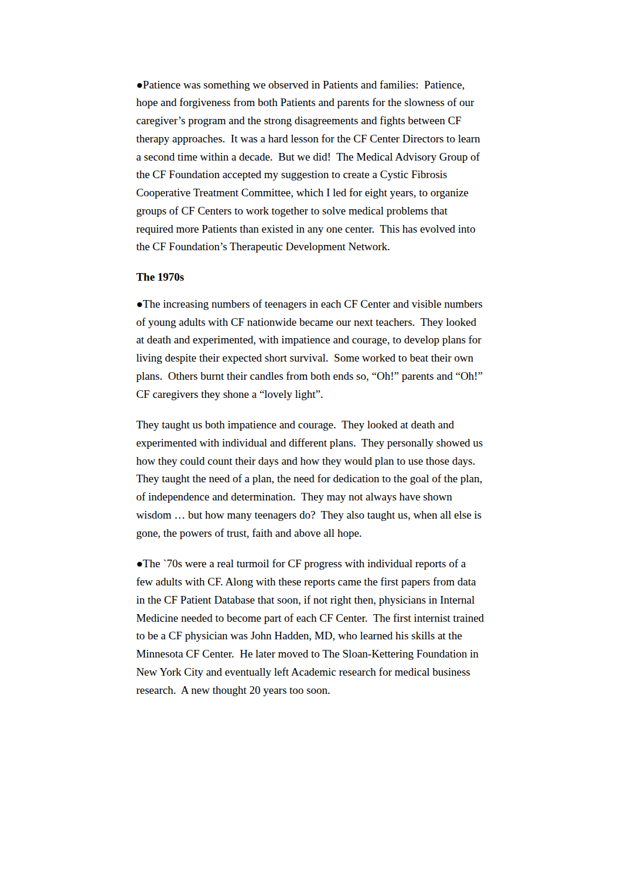●Patience was something we observed in Patients and families: Patience, hope and forgiveness from both Patients and parents for the slowness of our caregiver’s program and the strong disagreements and fights between CF therapy approaches. It was a hard lesson for the CF Center Directors to learn a second time within a decade. But we did! The Medical Advisory Group of the CF Foundation accepted my suggestion to create a Cystic Fibrosis Cooperative Treatment Committee, which I led for eight years, to organize groups of CF Centers to work together to solve medical problems that required more Patients than existed in any one center. This has evolved into the CF Foundation’s Therapeutic Development Network.
The 1970s
●The increasing numbers of teenagers in each CF Center and visible numbers of young adults with CF nationwide became our next teachers. They looked at death and experimented, with impatience and courage, to develop plans for living despite their expected short survival. Some worked to beat their own plans. Others burnt their candles from both ends so, “Oh!” parents and “Oh!” CF caregivers they shone a “lovely light”.
They taught us both impatience and courage. They looked at death and experimented with individual and different plans. They personally showed us how they could count their days and how they would plan to use those days. They taught the need of a plan, the need for dedication to the goal of the plan, of independence and determination. They may not always have shown wisdom … but how many teenagers do? They also taught us, when all else is gone, the powers of trust, faith and above all hope.
●The `70s were a real turmoil for CF progress with individual reports of a few adults with CF. Along with these reports came the first papers from data in the CF Patient Database that soon, if not right then, physicians in Internal Medicine needed to become part of each CF Center. The first internist trained to be a CF physician was John Hadden, MD, who learned his skills at the Minnesota CF Center. He later moved to The Sloan-Kettering Foundation in New York City and eventually left Academic research for medical business research. A new thought 20 years too soon.